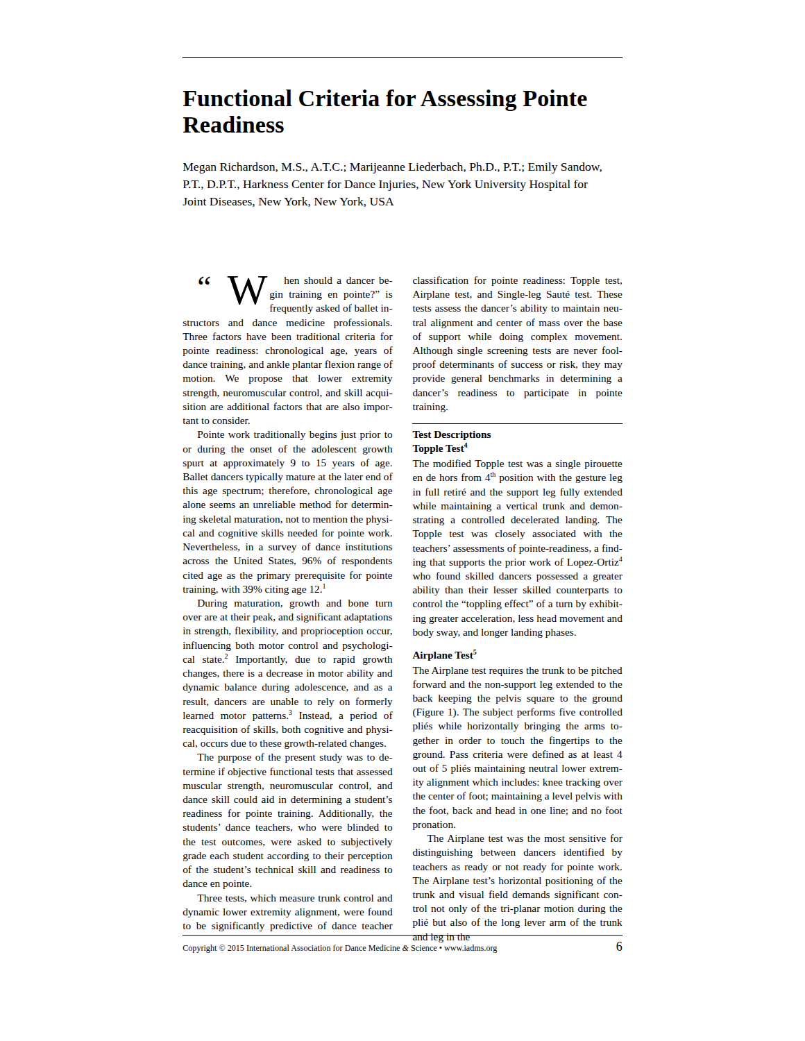Functional Criteria for Assessing Pointe Readiness
Megan Richardson, M.S., A.T.C.; Marijeanne Liederbach, Ph.D., P.T.; Emily Sandow, P.T., D.P.T., Harkness Center for Dance Injuries, New York University Hospital for Joint Diseases, New York, New York, USA
“When should a dancer begin training en pointe?” is frequently asked of ballet instructors and dance medicine professionals. Three factors have been traditional criteria for pointe readiness: chronological age, years of dance training, and ankle plantar flexion range of motion. We propose that lower extremity strength, neuromuscular control, and skill acquisition are additional factors that are also important to consider.
Pointe work traditionally begins just prior to or during the onset of the adolescent growth spurt at approximately 9 to 15 years of age. Ballet dancers typically mature at the later end of this age spectrum; therefore, chronological age alone seems an unreliable method for determining skeletal maturation, not to mention the physical and cognitive skills needed for pointe work. Nevertheless, in a survey of dance institutions across the United States, 96% of respondents cited age as the primary prerequisite for pointe training, with 39% citing age 12.1
During maturation, growth and bone turn over are at their peak, and significant adaptations in strength, flexibility, and proprioception occur, influencing both motor control and psychological state.2 Importantly, due to rapid growth changes, there is a decrease in motor ability and dynamic balance during adolescence, and as a result, dancers are unable to rely on formerly learned motor patterns.3 Instead, a period of reacquisition of skills, both cognitive and physical, occurs due to these growth-related changes.
The purpose of the present study was to determine if objective functional tests that assessed muscular strength, neuromuscular control, and dance skill could aid in determining a student’s readiness for pointe training. Additionally, the students’ dance teachers, who were blinded to the test outcomes, were asked to subjectively grade each student according to their perception of the student’s technical skill and readiness to dance en pointe.
Three tests, which measure trunk control and dynamic lower extremity alignment, were found to be significantly predictive of dance teacher classification for pointe readiness: Topple test, Airplane test, and Single-leg Sauté test. These tests assess the dancer’s ability to maintain neutral alignment and center of mass over the base of support while doing complex movement. Although single screening tests are never foolproof determinants of success or risk, they may provide general benchmarks in determining a dancer’s readiness to participate in pointe training.
Test Descriptions
Topple Test4
The modified Topple test was a single pirouette en de hors from 4th position with the gesture leg in full retiré and the support leg fully extended while maintaining a vertical trunk and demonstrating a controlled decelerated landing. The Topple test was closely associated with the teachers’ assessments of pointe-readiness, a finding that supports the prior work of Lopez-Ortiz4 who found skilled dancers possessed a greater ability than their lesser skilled counterparts to control the “toppling effect” of a turn by exhibiting greater acceleration, less head movement and body sway, and longer landing phases.
Airplane Test5
The Airplane test requires the trunk to be pitched forward and the non-support leg extended to the back keeping the pelvis square to the ground (Figure 1). The subject performs five controlled pliés while horizontally bringing the arms together in order to touch the fingertips to the ground. Pass criteria were defined as at least 4 out of 5 pliés maintaining neutral lower extremity alignment which includes: knee tracking over the center of foot; maintaining a level pelvis with the foot, back and head in one line; and no foot pronation.
The Airplane test was the most sensitive for distinguishing between dancers identified by teachers as ready or not ready for pointe work. The Airplane test’s horizontal positioning of the trunk and visual field demands significant control not only of the tri-planar motion during the plié but also of the long lever arm of the trunk and leg in the
Copyright © 2015 International Association for Dance Medicine & Science • www.iadms.org 6